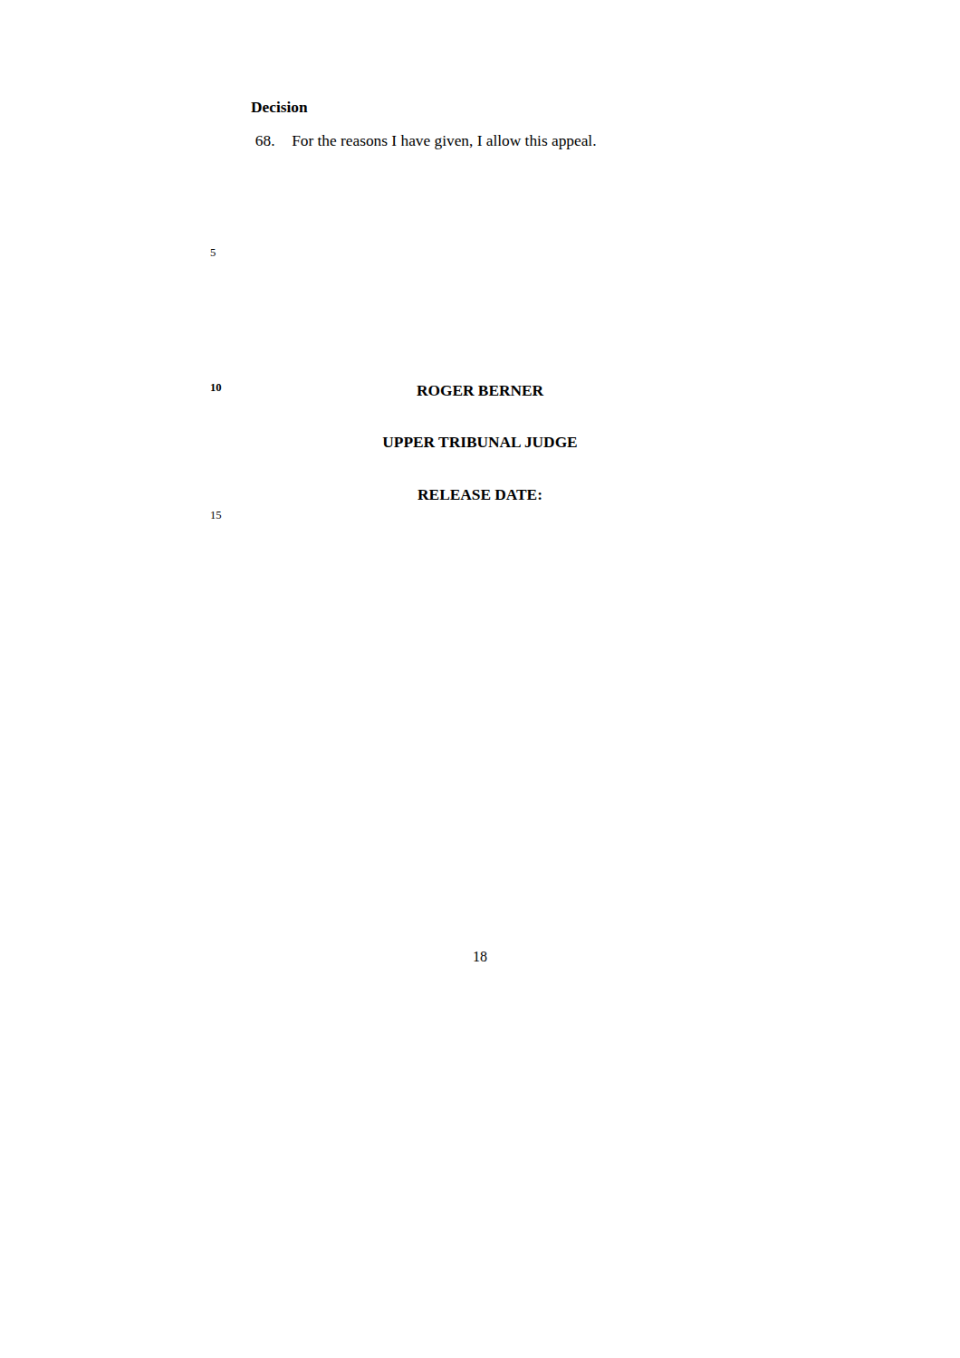Decision
68. For the reasons I have given, I allow this appeal.
5
10 ROGER BERNER
UPPER TRIBUNAL JUDGE
RELEASE DATE:
15
18